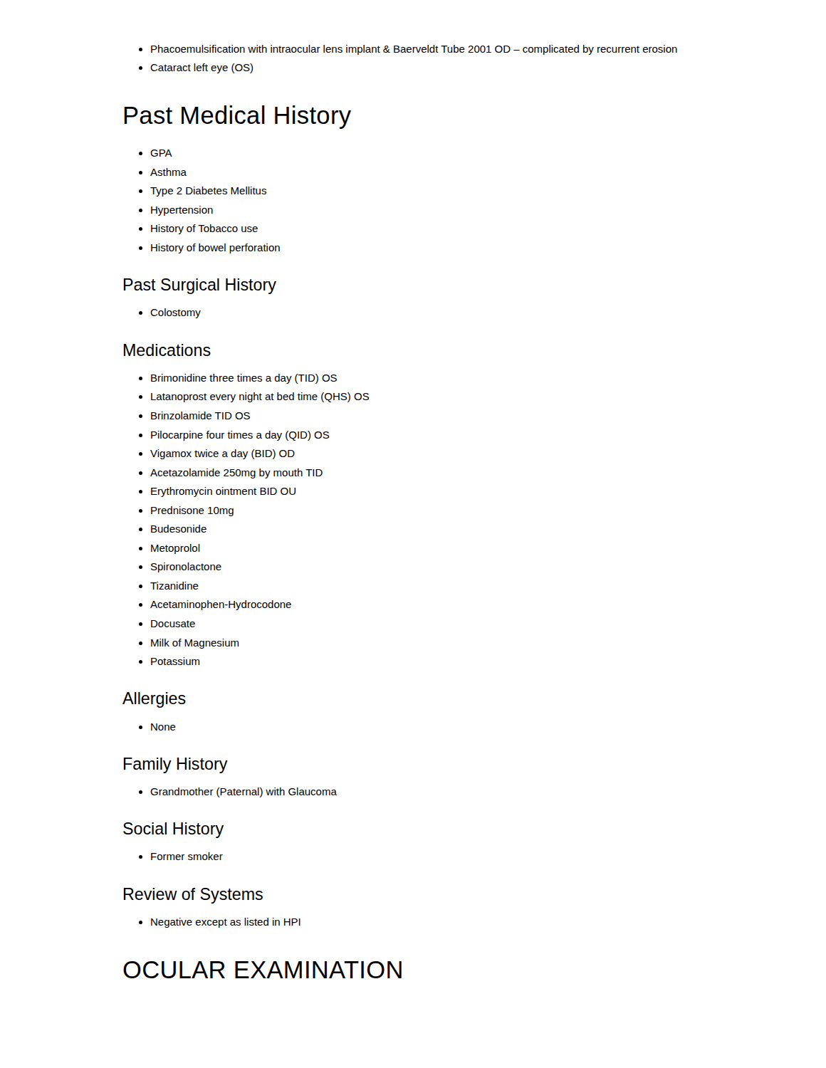Phacoemulsification with intraocular lens implant & Baerveldt Tube 2001 OD – complicated by recurrent erosion
Cataract left eye (OS)
Past Medical History
GPA
Asthma
Type 2 Diabetes Mellitus
Hypertension
History of Tobacco use
History of bowel perforation
Past Surgical History
Colostomy
Medications
Brimonidine three times a day (TID) OS
Latanoprost every night at bed time (QHS) OS
Brinzolamide TID OS
Pilocarpine four times a day (QID) OS
Vigamox twice a day (BID) OD
Acetazolamide 250mg by mouth TID
Erythromycin ointment BID OU
Prednisone 10mg
Budesonide
Metoprolol
Spironolactone
Tizanidine
Acetaminophen-Hydrocodone
Docusate
Milk of Magnesium
Potassium
Allergies
None
Family History
Grandmother (Paternal) with Glaucoma
Social History
Former smoker
Review of Systems
Negative except as listed in HPI
OCULAR EXAMINATION